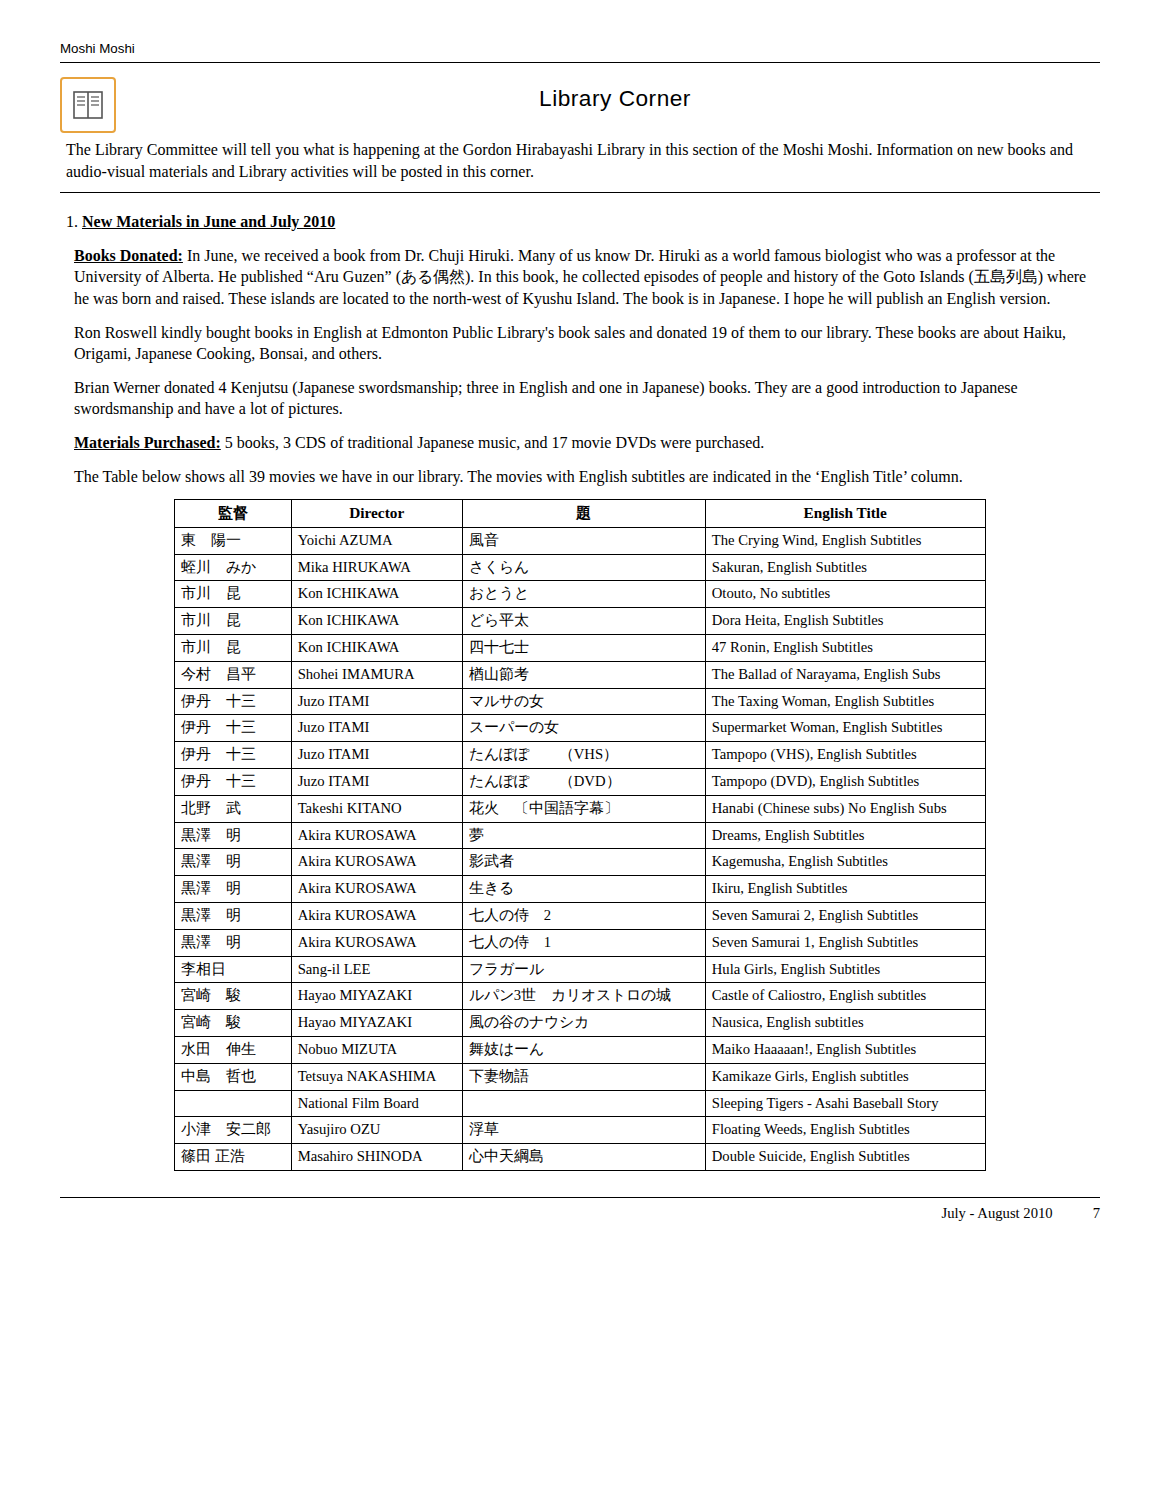Moshi Moshi
Library Corner
The Library Committee will tell you what is happening at the Gordon Hirabayashi Library in this section of the Moshi Moshi. Information on new books and audio-visual materials and Library activities will be posted in this corner.
New Materials in June and July 2010
Books Donated: In June, we received a book from Dr. Chuji Hiruki. Many of us know Dr. Hiruki as a world famous biologist who was a professor at the University of Alberta. He published “Aru Guzen” (ある偶然). In this book, he collected episodes of people and history of the Goto Islands (五島列島) where he was born and raised. These islands are located to the north-west of Kyushu Island. The book is in Japanese. I hope he will publish an English version.
Ron Roswell kindly bought books in English at Edmonton Public Library's book sales and donated 19 of them to our library. These books are about Haiku, Origami, Japanese Cooking, Bonsai, and others.
Brian Werner donated 4 Kenjutsu (Japanese swordsmanship; three in English and one in Japanese) books. They are a good introduction to Japanese swordsmanship and have a lot of pictures.
Materials Purchased: 5 books, 3 CDS of traditional Japanese music, and 17 movie DVDs were purchased.
The Table below shows all 39 movies we have in our library. The movies with English subtitles are indicated in the ‘English Title’ column.
| 監督 | Director | 題 | English Title |
| --- | --- | --- | --- |
| 東 陽一 | Yoichi AZUMA | 風音 | The Crying Wind, English Subtitles |
| 蛭川 みか | Mika HIRUKAWA | さくらん | Sakuran, English Subtitles |
| 市川 昆 | Kon ICHIKAWA | おとうと | Otouto, No subtitles |
| 市川 昆 | Kon ICHIKAWA | どら平太 | Dora Heita, English Subtitles |
| 市川 昆 | Kon ICHIKAWA | 四十七士 | 47 Ronin, English Subtitles |
| 今村 昌平 | Shohei IMAMURA | 楢山節考 | The Ballad of Narayama, English Subs |
| 伊丹 十三 | Juzo ITAMI | マルサの女 | The Taxing Woman, English Subtitles |
| 伊丹 十三 | Juzo ITAMI | スーパーの女 | Supermarket Woman, English Subtitles |
| 伊丹 十三 | Juzo ITAMI | たんぽぽ （VHS） | Tampopo (VHS), English Subtitles |
| 伊丹 十三 | Juzo ITAMI | たんぽぽ （DVD） | Tampopo (DVD), English Subtitles |
| 北野 武 | Takeshi KITANO | 花火 〔中国語字幕〕 | Hanabi (Chinese subs) No English Subs |
| 黒澤 明 | Akira KUROSAWA | 夢 | Dreams, English Subtitles |
| 黒澤 明 | Akira KUROSAWA | 影武者 | Kagemusha, English Subtitles |
| 黒澤 明 | Akira KUROSAWA | 生きる | Ikiru, English Subtitles |
| 黒澤 明 | Akira KUROSAWA | 七人の侍 2 | Seven Samurai 2, English Subtitles |
| 黒澤 明 | Akira KUROSAWA | 七人の侍 1 | Seven Samurai 1, English Subtitles |
| 李相日 | Sang-il LEE | フラガール | Hula Girls, English Subtitles |
| 宮崎 駿 | Hayao MIYAZAKI | ルパン3世 カリオストロの城 | Castle of Caliostro, English subtitles |
| 宮崎 駿 | Hayao MIYAZAKI | 風の谷のナウシカ | Nausica, English subtitles |
| 水田 伸生 | Nobuo MIZUTA | 舞妓はーん | Maiko Haaaaan!, English Subtitles |
| 中島 哲也 | Tetsuya NAKASHIMA | 下妻物語 | Kamikaze Girls, English subtitles |
| | National Film Board | | Sleeping Tigers - Asahi Baseball Story |
| 小津 安二郎 | Yasujiro OZU | 浮草 | Floating Weeds, English Subtitles |
| 篠田 正浩 | Masahiro SHINODA | 心中天綱島 | Double Suicide, English Subtitles |
July - August 2010 7